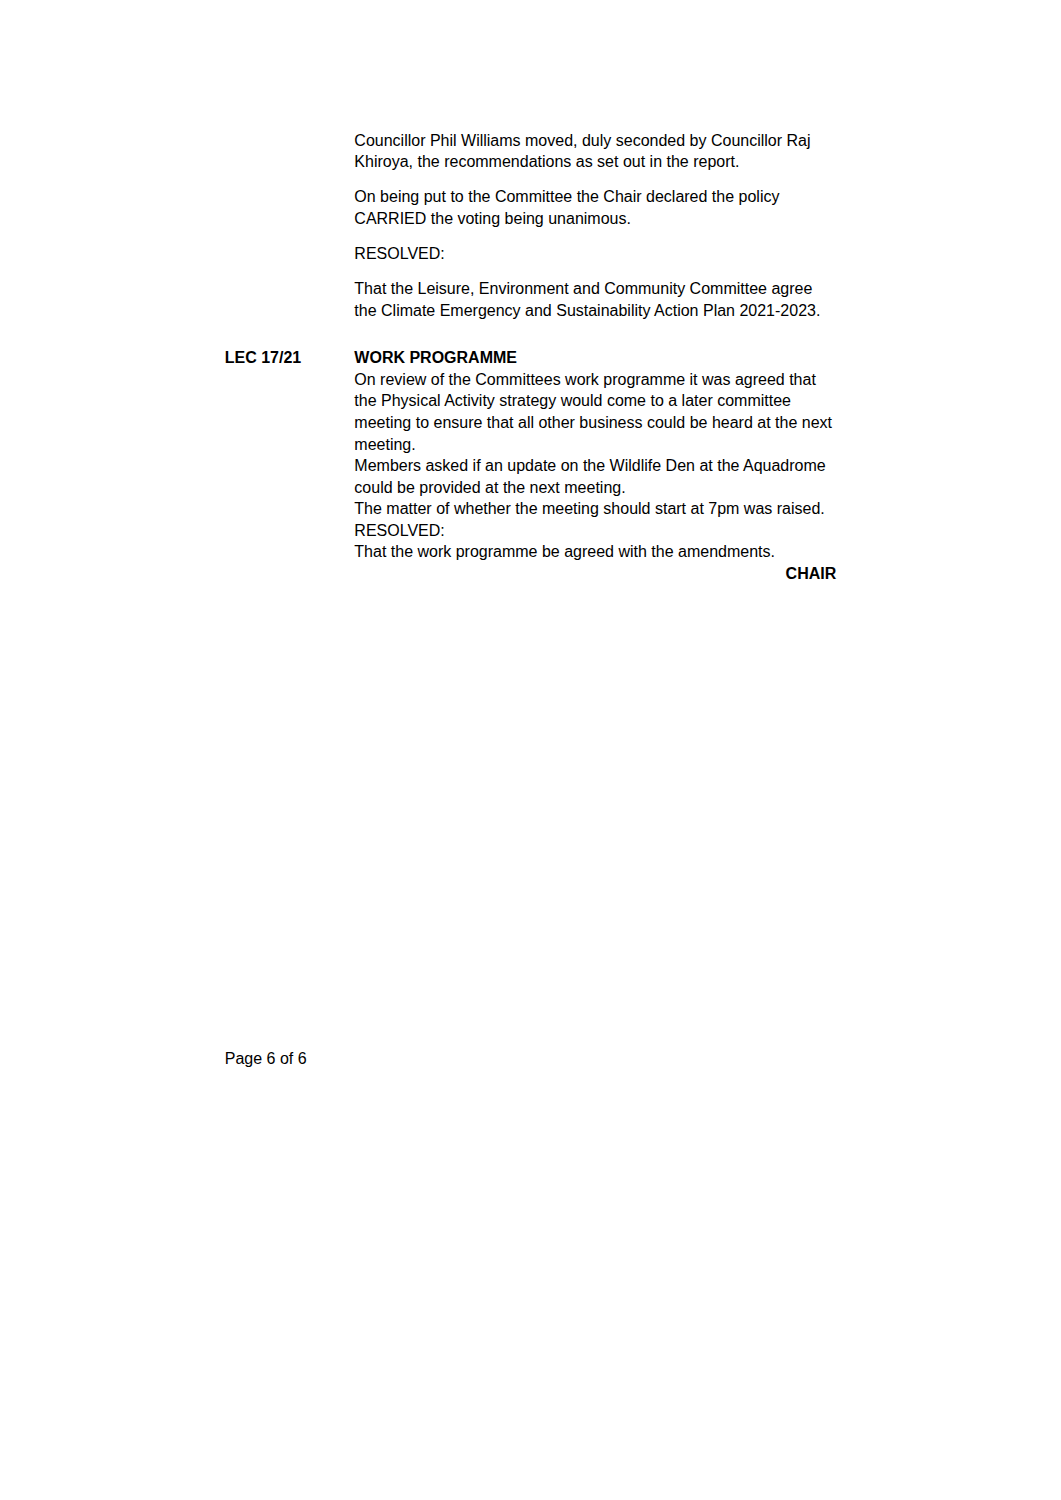Councillor Phil Williams moved, duly seconded by Councillor Raj Khiroya, the recommendations as set out in the report.
On being put to the Committee the Chair declared the policy CARRIED the voting being unanimous.
RESOLVED:
That the Leisure, Environment and Community Committee agree the Climate Emergency and Sustainability Action Plan 2021-2023.
LEC 17/21
WORK PROGRAMME
On review of the Committees work programme it was agreed that the Physical Activity strategy would come to a later committee meeting to ensure that all other business could be heard at the next meeting.
Members asked if an update on the Wildlife Den at the Aquadrome could be provided at the next meeting.
The matter of whether the meeting should start at 7pm was raised.
RESOLVED:
That the work programme be agreed with the amendments.
CHAIR
Page 6 of 6